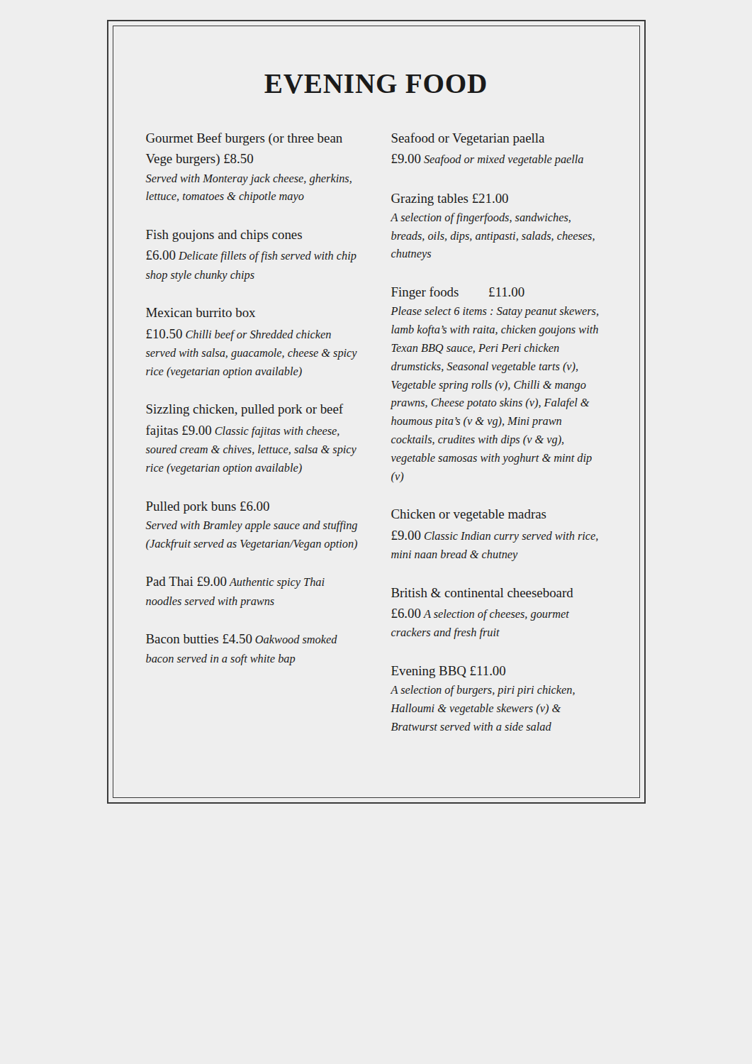EVENING FOOD
Gourmet Beef burgers (or three bean Vege burgers) £8.50
Served with Monteray jack cheese, gherkins, lettuce, tomatoes & chipotle mayo
Fish goujons and chips cones
£6.00 Delicate fillets of fish served with chip shop style chunky chips
Mexican burrito box
£10.50 Chilli beef or Shredded chicken served with salsa, guacamole, cheese & spicy rice (vegetarian option available)
Sizzling chicken, pulled pork or beef fajitas £9.00 Classic fajitas with cheese, soured cream & chives, lettuce, salsa & spicy rice (vegetarian option available)
Pulled pork buns £6.00
Served with Bramley apple sauce and stuffing (Jackfruit served as Vegetarian/Vegan option)
Pad Thai £9.00 Authentic spicy Thai noodles served with prawns
Bacon butties £4.50 Oakwood smoked bacon served in a soft white bap
Seafood or Vegetarian paella
£9.00 Seafood or mixed vegetable paella
Grazing tables £21.00
A selection of fingerfoods, sandwiches, breads, oils, dips, antipasti, salads, cheeses, chutneys
Finger foods £11.00
Please select 6 items : Satay peanut skewers, lamb kofta’s with raita, chicken goujons with Texan BBQ sauce, Peri Peri chicken drumsticks, Seasonal vegetable tarts (v), Vegetable spring rolls (v), Chilli & mango prawns, Cheese potato skins (v), Falafel & houmous pita’s (v & vg), Mini prawn cocktails, crudites with dips (v & vg), vegetable samosas with yoghurt & mint dip (v)
Chicken or vegetable madras
£9.00 Classic Indian curry served with rice, mini naan bread & chutney
British & continental cheeseboard
£6.00 A selection of cheeses, gourmet crackers and fresh fruit
Evening BBQ £11.00
A selection of burgers, piri piri chicken, Halloumi & vegetable skewers (v) & Bratwurst served with a side salad